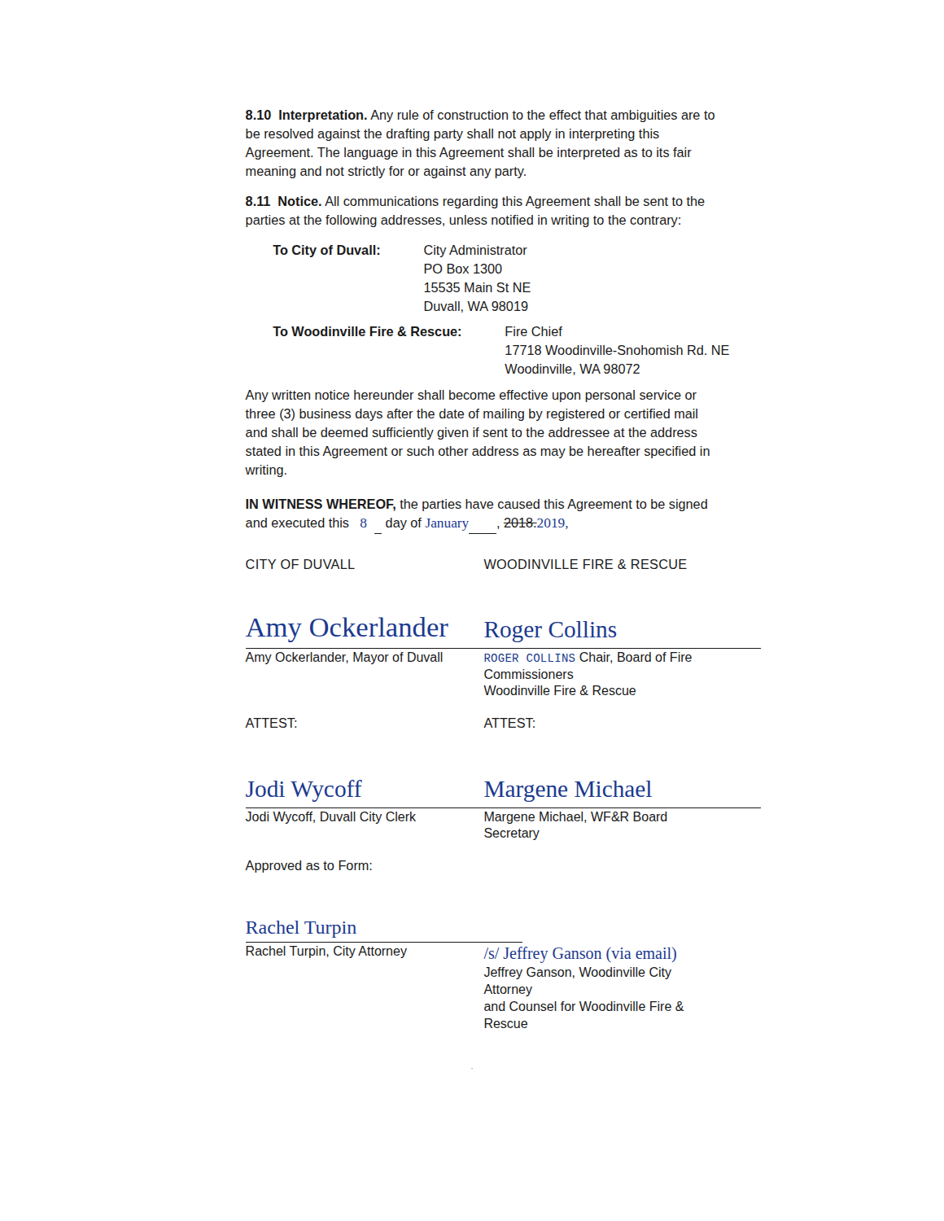8.10 Interpretation. Any rule of construction to the effect that ambiguities are to be resolved against the drafting party shall not apply in interpreting this Agreement. The language in this Agreement shall be interpreted as to its fair meaning and not strictly for or against any party.
8.11 Notice. All communications regarding this Agreement shall be sent to the parties at the following addresses, unless notified in writing to the contrary:
| To City of Duvall: | City Administrator PO Box 1300 15535 Main St NE Duvall, WA 98019 |
| To Woodinville Fire & Rescue: | Fire Chief 17718 Woodinville-Snohomish Rd. NE Woodinville, WA 98072 |
Any written notice hereunder shall become effective upon personal service or three (3) business days after the date of mailing by registered or certified mail and shall be deemed sufficiently given if sent to the addressee at the address stated in this Agreement or such other address as may be hereafter specified in writing.
IN WITNESS WHEREOF, the parties have caused this Agreement to be signed and executed this 8 day of January , 2018. 2019,
| CITY OF DUVALL Amy Ockerlander Amy Ockerlander, Mayor of Duvall | WOODINVILLE FIRE & RESCUE Roger Collins ROGER COLLINS Chair, Board of Fire Commissioners Woodinville Fire & Rescue |
| ATTEST: Jodi Wycoff Jodi Wycoff, Duvall City Clerk | ATTEST: Margene Michael Margene Michael, WF&R Board Secretary |
| Approved as to Form: Rachel Turpin Rachel Turpin, City Attorney | /s/ Jeffrey Ganson (via email) Jeffrey Ganson, Woodinville City Attorney and Counsel for Woodinville Fire & Rescue |
·